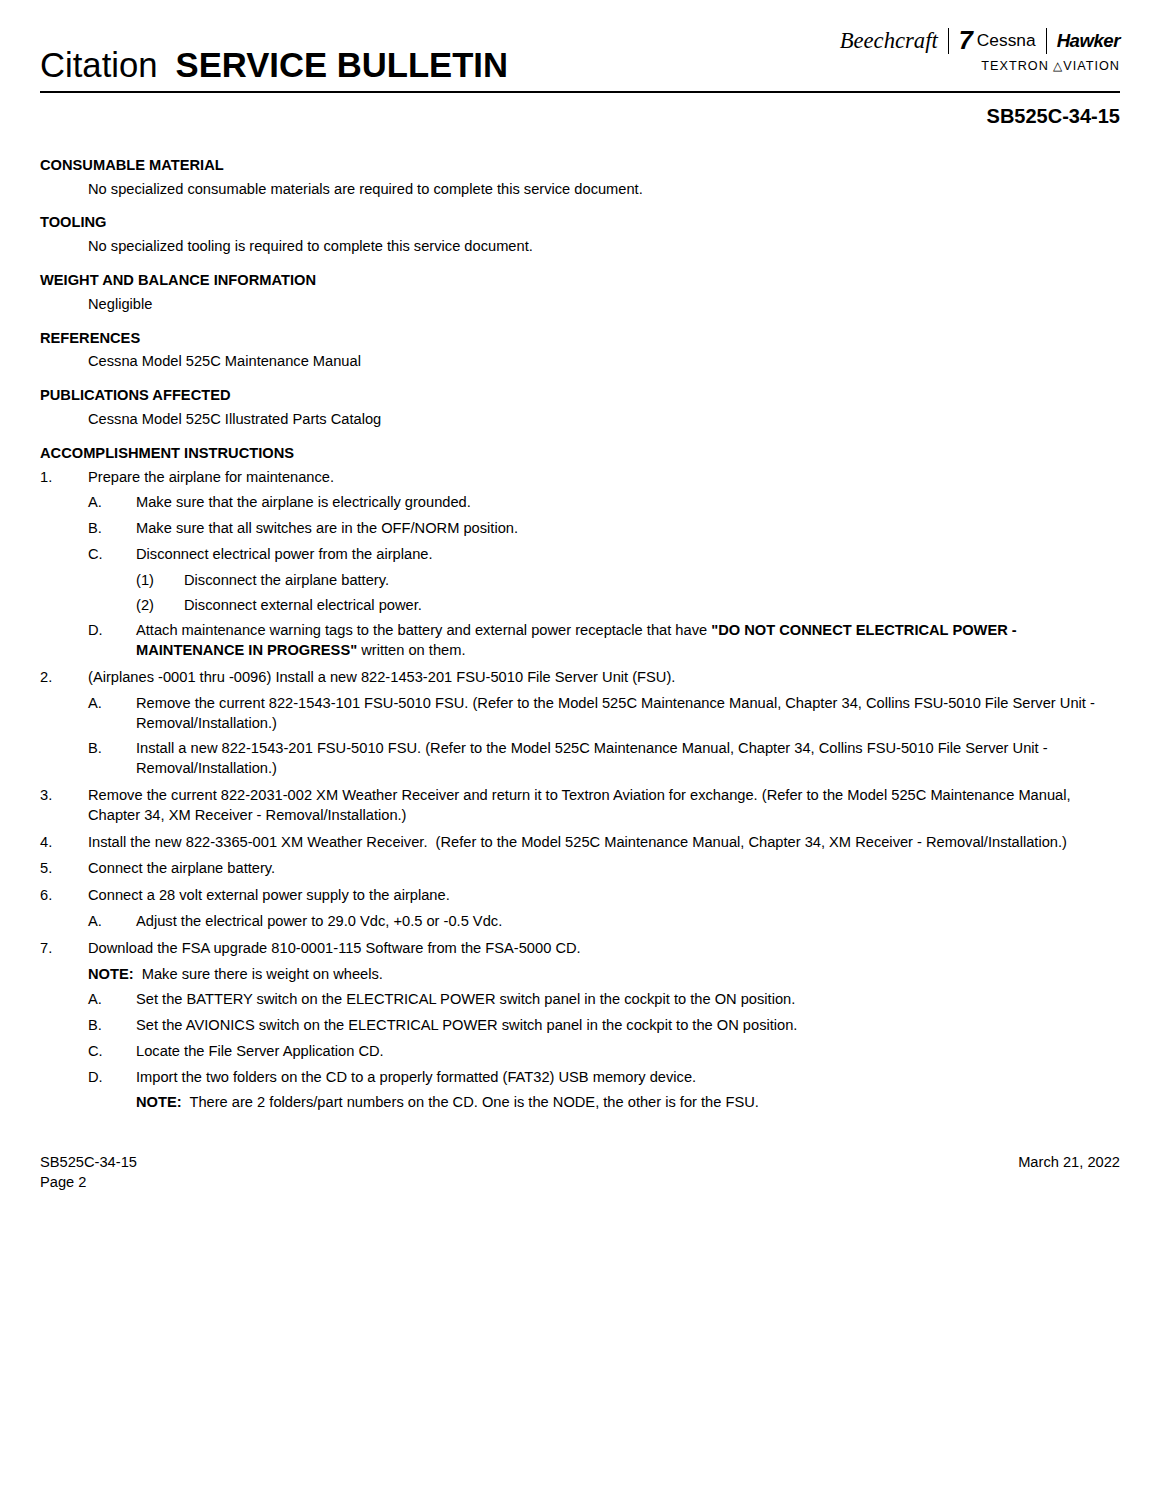Citation
SERVICE BULLETIN
Beechcraft 7 Cessna Hawker
TEXTRON △VIATION
SB525C-34-15
CONSUMABLE MATERIAL
No specialized consumable materials are required to complete this service document.
TOOLING
No specialized tooling is required to complete this service document.
WEIGHT AND BALANCE INFORMATION
Negligible
REFERENCES
Cessna Model 525C Maintenance Manual
PUBLICATIONS AFFECTED
Cessna Model 525C Illustrated Parts Catalog
ACCOMPLISHMENT INSTRUCTIONS
Prepare the airplane for maintenance.
Make sure that the airplane is electrically grounded.
Make sure that all switches are in the OFF/NORM position.
Disconnect electrical power from the airplane.
Disconnect the airplane battery.
Disconnect external electrical power.
Attach maintenance warning tags to the battery and external power receptacle that have "DO NOT CONNECT ELECTRICAL POWER - MAINTENANCE IN PROGRESS" written on them.
(Airplanes -0001 thru -0096) Install a new 822-1453-201 FSU-5010 File Server Unit (FSU).
Remove the current 822-1543-101 FSU-5010 FSU. (Refer to the Model 525C Maintenance Manual, Chapter 34, Collins FSU-5010 File Server Unit - Removal/Installation.)
Install a new 822-1543-201 FSU-5010 FSU. (Refer to the Model 525C Maintenance Manual, Chapter 34, Collins FSU-5010 File Server Unit - Removal/Installation.)
Remove the current 822-2031-002 XM Weather Receiver and return it to Textron Aviation for exchange. (Refer to the Model 525C Maintenance Manual, Chapter 34, XM Receiver - Removal/Installation.)
Install the new 822-3365-001 XM Weather Receiver. (Refer to the Model 525C Maintenance Manual, Chapter 34, XM Receiver - Removal/Installation.)
Connect the airplane battery.
Connect a 28 volt external power supply to the airplane.
Adjust the electrical power to 29.0 Vdc, +0.5 or -0.5 Vdc.
Download the FSA upgrade 810-0001-115 Software from the FSA-5000 CD.
NOTE: Make sure there is weight on wheels.
Set the BATTERY switch on the ELECTRICAL POWER switch panel in the cockpit to the ON position.
Set the AVIONICS switch on the ELECTRICAL POWER switch panel in the cockpit to the ON position.
Locate the File Server Application CD.
Import the two folders on the CD to a properly formatted (FAT32) USB memory device.
NOTE: There are 2 folders/part numbers on the CD. One is the NODE, the other is for the FSU.
SB525C-34-15
Page 2
March 21, 2022